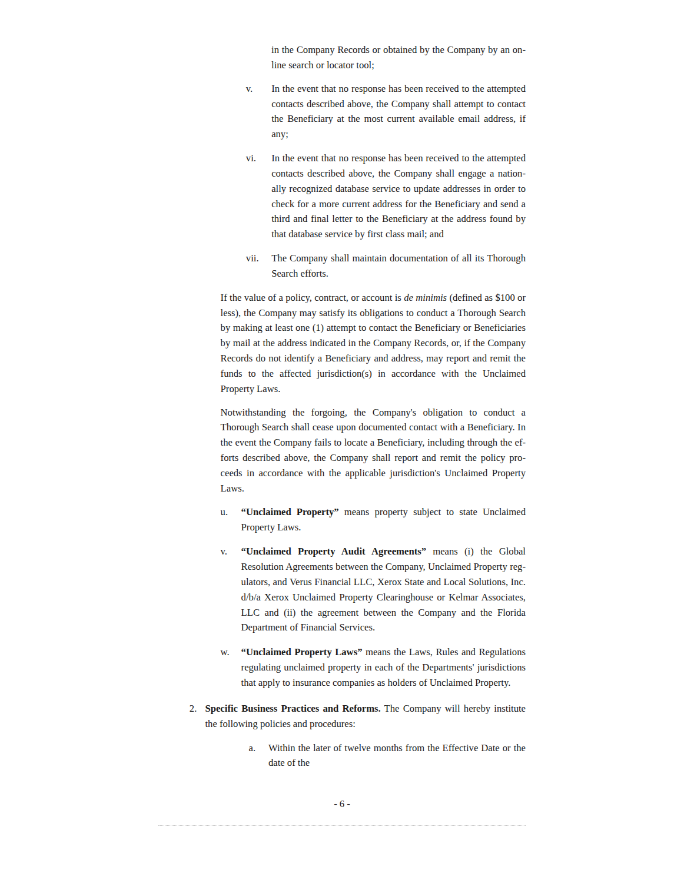in the Company Records or obtained by the Company by an online search or locator tool;
v. In the event that no response has been received to the attempted contacts described above, the Company shall attempt to contact the Beneficiary at the most current available email address, if any;
vi. In the event that no response has been received to the attempted contacts described above, the Company shall engage a nationally recognized database service to update addresses in order to check for a more current address for the Beneficiary and send a third and final letter to the Beneficiary at the address found by that database service by first class mail; and
vii. The Company shall maintain documentation of all its Thorough Search efforts.
If the value of a policy, contract, or account is de minimis (defined as $100 or less), the Company may satisfy its obligations to conduct a Thorough Search by making at least one (1) attempt to contact the Beneficiary or Beneficiaries by mail at the address indicated in the Company Records, or, if the Company Records do not identify a Beneficiary and address, may report and remit the funds to the affected jurisdiction(s) in accordance with the Unclaimed Property Laws.
Notwithstanding the forgoing, the Company's obligation to conduct a Thorough Search shall cease upon documented contact with a Beneficiary. In the event the Company fails to locate a Beneficiary, including through the efforts described above, the Company shall report and remit the policy proceeds in accordance with the applicable jurisdiction's Unclaimed Property Laws.
u. “Unclaimed Property” means property subject to state Unclaimed Property Laws.
v. “Unclaimed Property Audit Agreements” means (i) the Global Resolution Agreements between the Company, Unclaimed Property regulators, and Verus Financial LLC, Xerox State and Local Solutions, Inc. d/b/a Xerox Unclaimed Property Clearinghouse or Kelmar Associates, LLC and (ii) the agreement between the Company and the Florida Department of Financial Services.
w. “Unclaimed Property Laws” means the Laws, Rules and Regulations regulating unclaimed property in each of the Departments' jurisdictions that apply to insurance companies as holders of Unclaimed Property.
2. Specific Business Practices and Reforms. The Company will hereby institute the following policies and procedures:
a. Within the later of twelve months from the Effective Date or the date of the
- 6 -